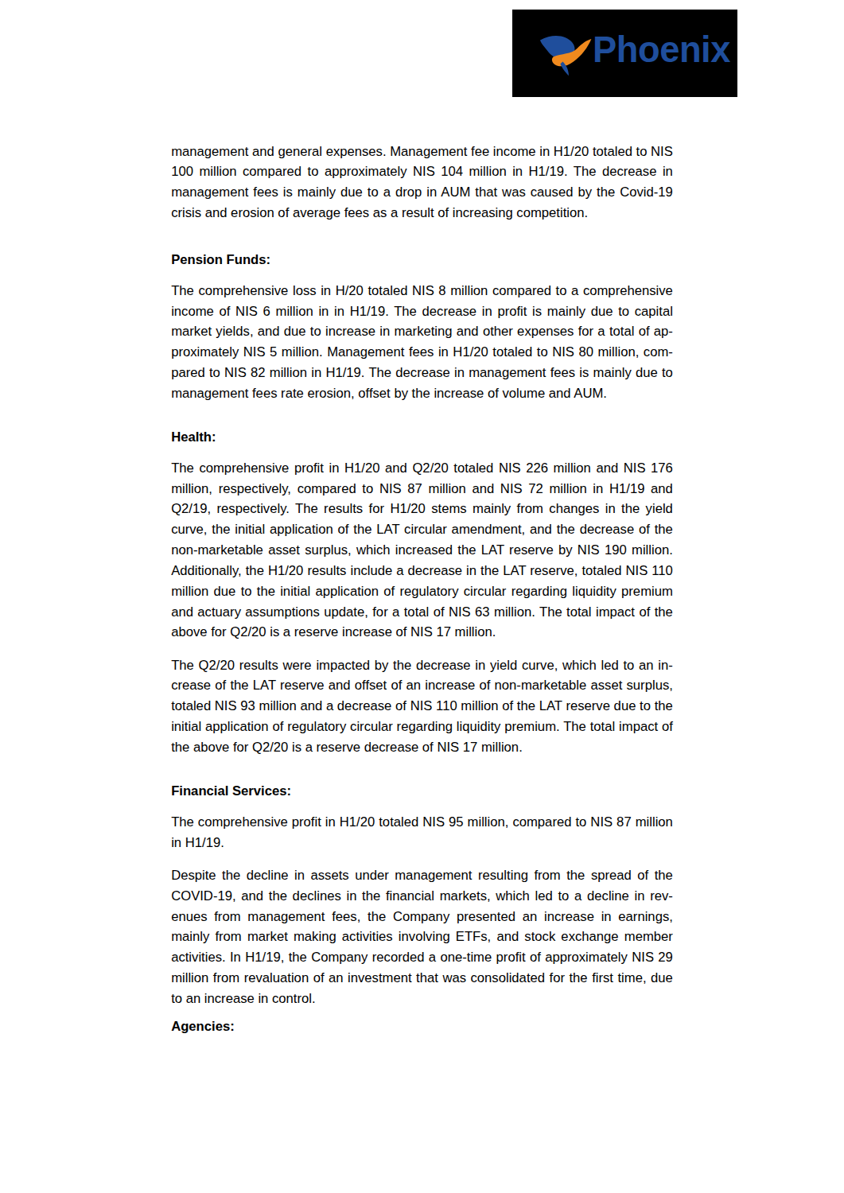Phoenix
management and general expenses. Management fee income in H1/20 totaled to NIS 100 million compared to approximately NIS 104 million in H1/19. The decrease in management fees is mainly due to a drop in AUM that was caused by the Covid-19 crisis and erosion of average fees as a result of increasing competition.
Pension Funds:
The comprehensive loss in H/20 totaled NIS 8 million compared to a comprehensive income of NIS 6 million in in H1/19. The decrease in profit is mainly due to capital market yields, and due to increase in marketing and other expenses for a total of approximately NIS 5 million. Management fees in H1/20 totaled to NIS 80 million, compared to NIS 82 million in H1/19. The decrease in management fees is mainly due to management fees rate erosion, offset by the increase of volume and AUM.
Health:
The comprehensive profit in H1/20 and Q2/20 totaled NIS 226 million and NIS 176 million, respectively, compared to NIS 87 million and NIS 72 million in H1/19 and Q2/19, respectively. The results for H1/20 stems mainly from changes in the yield curve, the initial application of the LAT circular amendment, and the decrease of the non-marketable asset surplus, which increased the LAT reserve by NIS 190 million. Additionally, the H1/20 results include a decrease in the LAT reserve, totaled NIS 110 million due to the initial application of regulatory circular regarding liquidity premium and actuary assumptions update, for a total of NIS 63 million. The total impact of the above for Q2/20 is a reserve increase of NIS 17 million.
The Q2/20 results were impacted by the decrease in yield curve, which led to an increase of the LAT reserve and offset of an increase of non-marketable asset surplus, totaled NIS 93 million and a decrease of NIS 110 million of the LAT reserve due to the initial application of regulatory circular regarding liquidity premium. The total impact of the above for Q2/20 is a reserve decrease of NIS 17 million.
Financial Services:
The comprehensive profit in H1/20 totaled NIS 95 million, compared to NIS 87 million in H1/19.
Despite the decline in assets under management resulting from the spread of the COVID-19, and the declines in the financial markets, which led to a decline in revenues from management fees, the Company presented an increase in earnings, mainly from market making activities involving ETFs, and stock exchange member activities. In H1/19, the Company recorded a one-time profit of approximately NIS 29 million from revaluation of an investment that was consolidated for the first time, due to an increase in control.
Agencies: